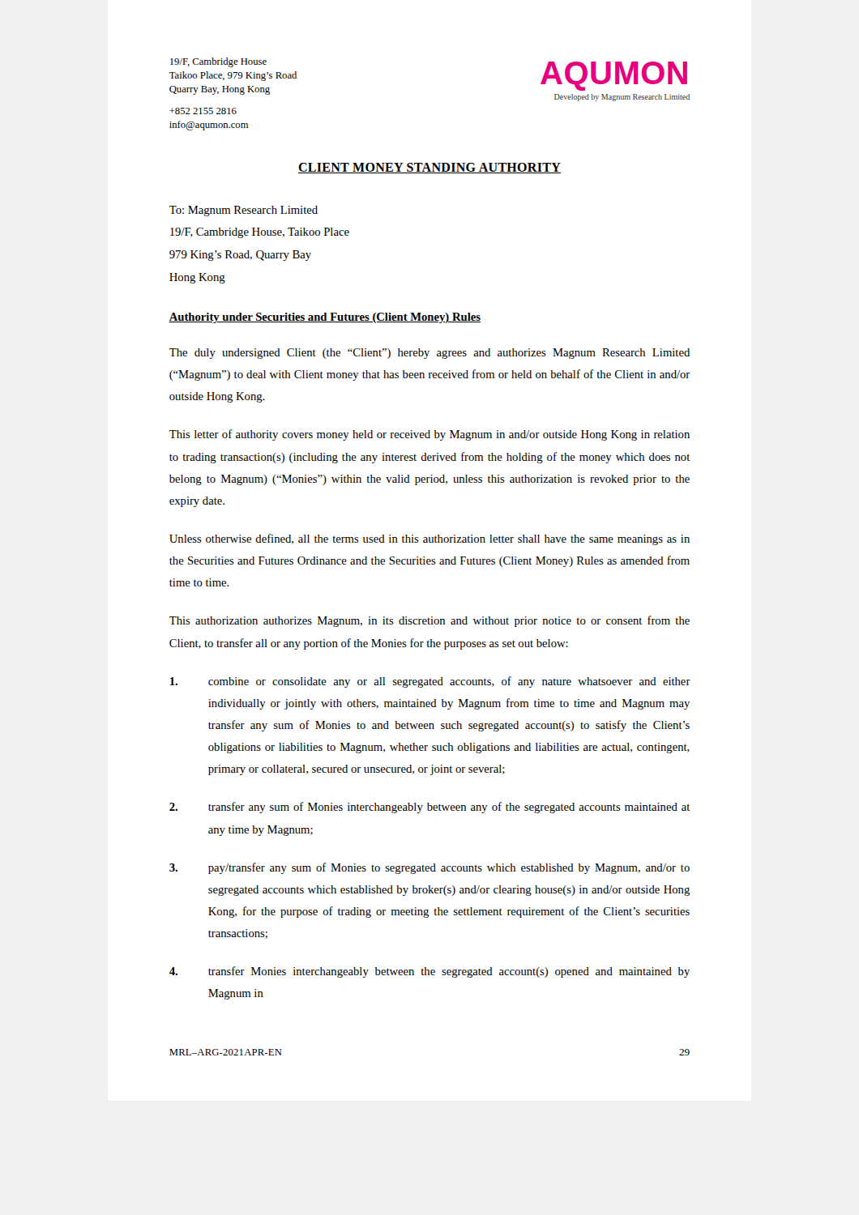19/F, Cambridge House
Taikoo Place, 979 King’s Road
Quarry Bay, Hong Kong
+852 2155 2816
info@aqumon.com
AQUMON
Developed by Magnum Research Limited
CLIENT MONEY STANDING AUTHORITY
To: Magnum Research Limited
19/F, Cambridge House, Taikoo Place
979 King’s Road, Quarry Bay
Hong Kong
Authority under Securities and Futures (Client Money) Rules
The duly undersigned Client (the “Client”) hereby agrees and authorizes Magnum Research Limited (“Magnum”) to deal with Client money that has been received from or held on behalf of the Client in and/or outside Hong Kong.
This letter of authority covers money held or received by Magnum in and/or outside Hong Kong in relation to trading transaction(s) (including the any interest derived from the holding of the money which does not belong to Magnum) (“Monies”) within the valid period, unless this authorization is revoked prior to the expiry date.
Unless otherwise defined, all the terms used in this authorization letter shall have the same meanings as in the Securities and Futures Ordinance and the Securities and Futures (Client Money) Rules as amended from time to time.
This authorization authorizes Magnum, in its discretion and without prior notice to or consent from the Client, to transfer all or any portion of the Monies for the purposes as set out below:
combine or consolidate any or all segregated accounts, of any nature whatsoever and either individually or jointly with others, maintained by Magnum from time to time and Magnum may transfer any sum of Monies to and between such segregated account(s) to satisfy the Client’s obligations or liabilities to Magnum, whether such obligations and liabilities are actual, contingent, primary or collateral, secured or unsecured, or joint or several;
transfer any sum of Monies interchangeably between any of the segregated accounts maintained at any time by Magnum;
pay/transfer any sum of Monies to segregated accounts which established by Magnum, and/or to segregated accounts which established by broker(s) and/or clearing house(s) in and/or outside Hong Kong, for the purpose of trading or meeting the settlement requirement of the Client’s securities transactions;
transfer Monies interchangeably between the segregated account(s) opened and maintained by Magnum in
MRL–ARG-2021APR-EN
29